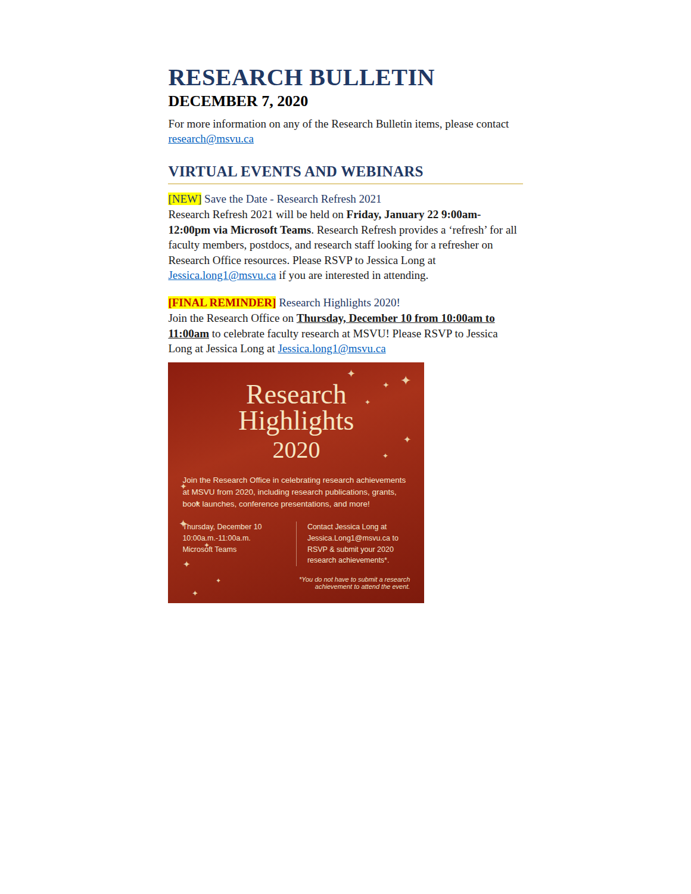RESEARCH BULLETIN
DECEMBER 7, 2020
For more information on any of the Research Bulletin items, please contact research@msvu.ca
VIRTUAL EVENTS AND WEBINARS
[NEW] Save the Date - Research Refresh 2021
Research Refresh 2021 will be held on Friday, January 22 9:00am-12:00pm via Microsoft Teams. Research Refresh provides a ‘refresh’ for all faculty members, postdocs, and research staff looking for a refresher on Research Office resources. Please RSVP to Jessica Long at Jessica.long1@msvu.ca if you are interested in attending.
[FINAL REMINDER] Research Highlights 2020!
Join the Research Office on Thursday, December 10 from 10:00am to 11:00am to celebrate faculty research at MSVU! Please RSVP to Jessica Long at Jessica Long at Jessica.long1@msvu.ca
✦ ✦ ✦ ✦ ✦ ✦ ✦ ✦ ✦ ✦ ✦ ✦ ✦ ✦
Research
Highlights
2020
Join the Research Office in celebrating research achievements at MSVU from 2020, including research publications, grants, book launches, conference presentations, and more!
Thursday, December 10
10:00a.m.-11:00a.m.
Microsoft Teams
Contact Jessica Long at
Jessica.Long1@msvu.ca to
RSVP & submit your 2020
research achievements*.
*You do not have to submit a research
achievement to attend the event.